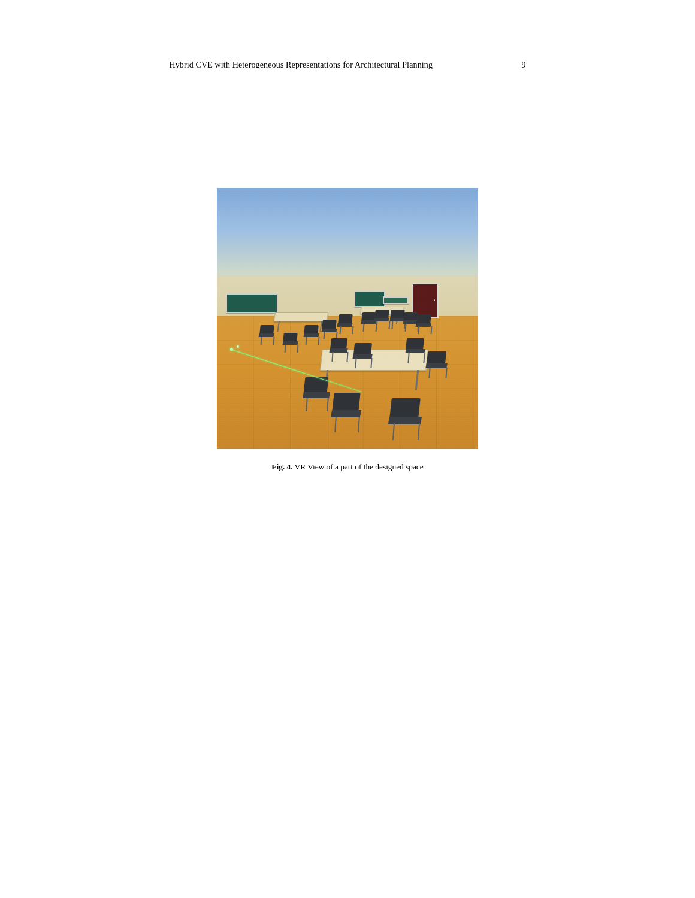Hybrid CVE with Heterogeneous Representations for Architectural Planning 9
Fig. 4. VR View of a part of the designed space